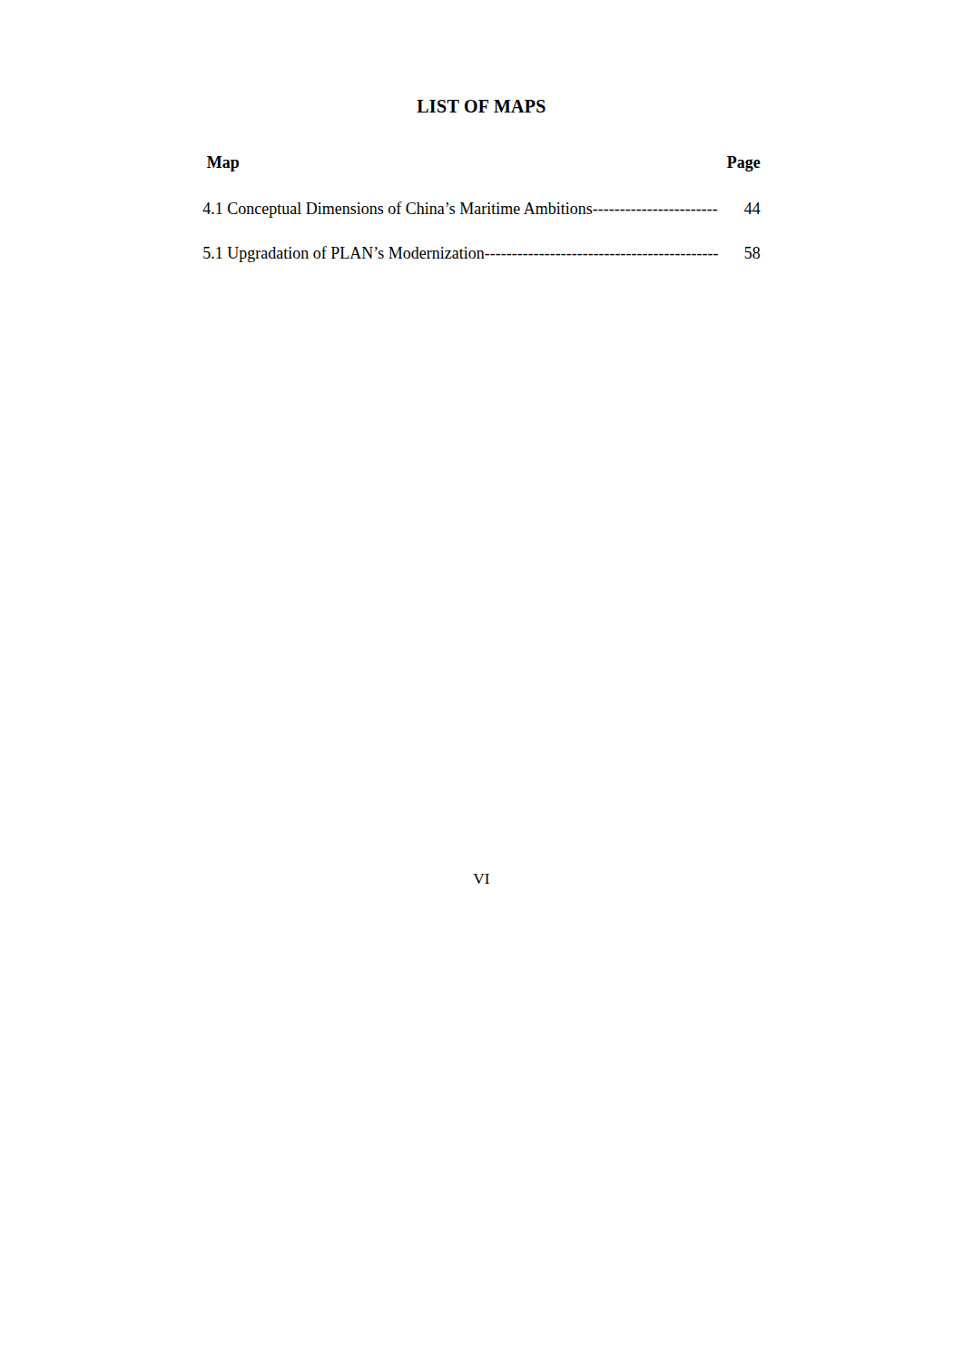LIST OF MAPS
| Map | Page |
| --- | --- |
| 4.1 Conceptual Dimensions of China’s Maritime Ambitions----------------------- | 44 |
| 5.1 Upgradation of PLAN’s Modernization------------------------------------------- | 58 |
VI